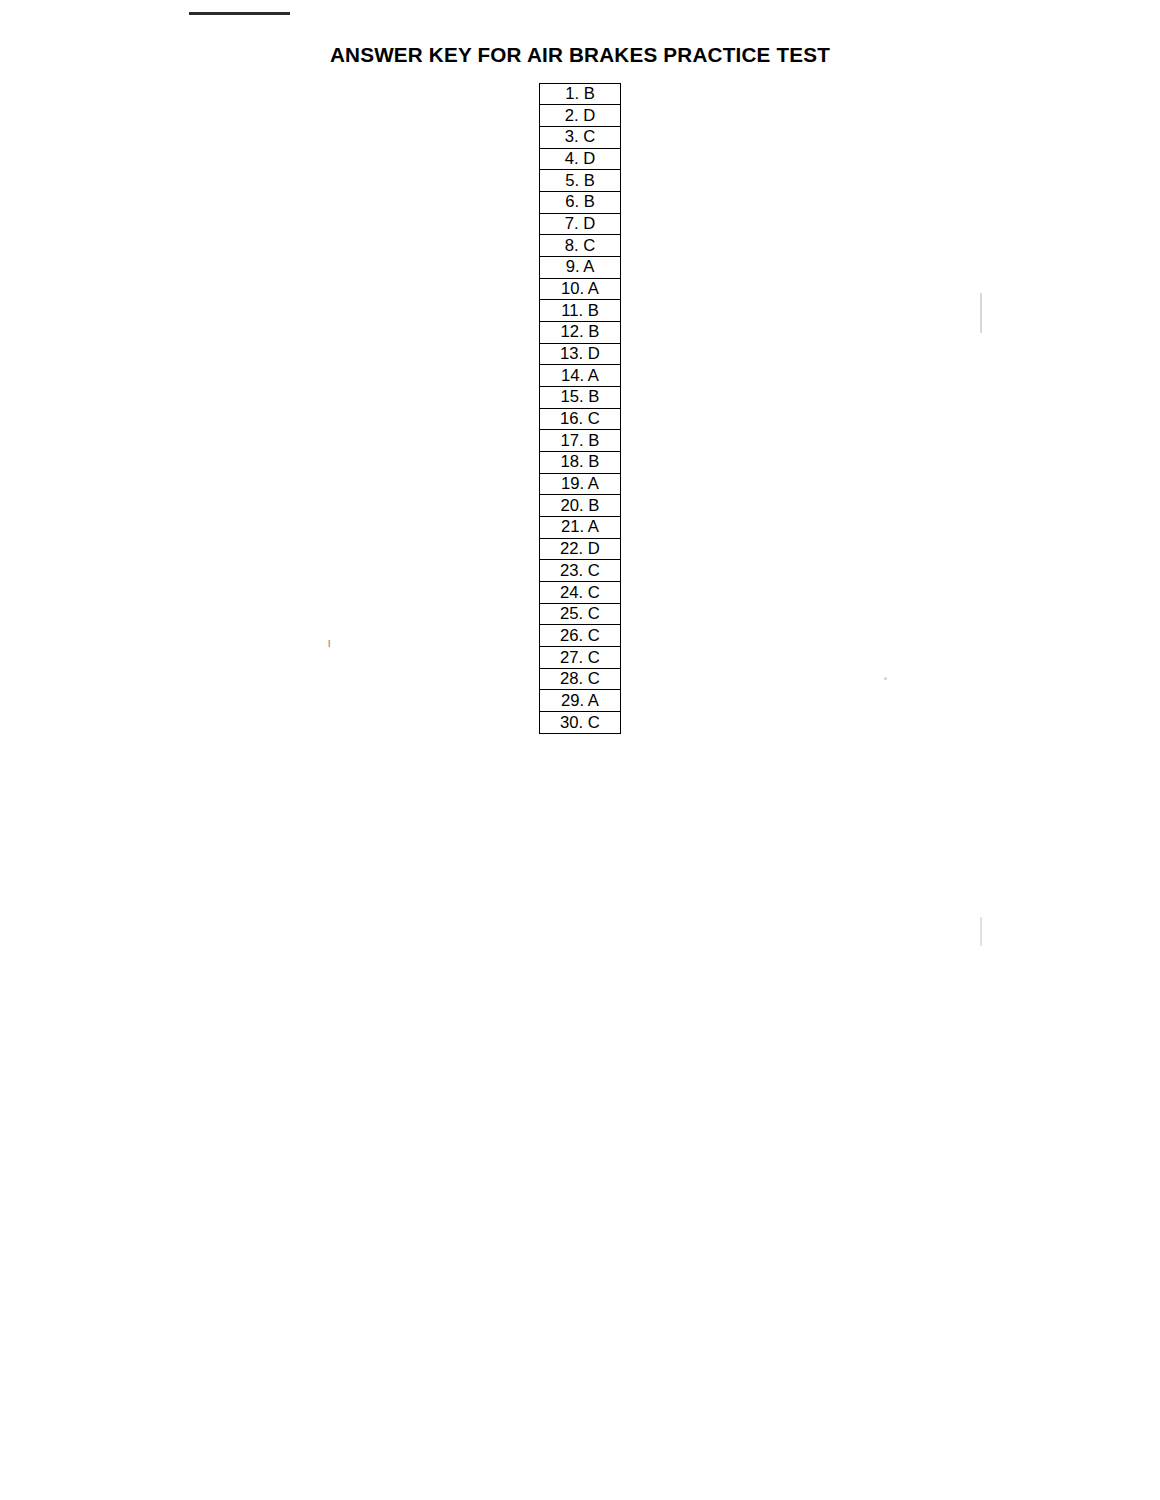ANSWER KEY FOR AIR BRAKES PRACTICE TEST
| 1. B |
| 2. D |
| 3. C |
| 4. D |
| 5. B |
| 6. B |
| 7. D |
| 8. C |
| 9. A |
| 10. A |
| 11. B |
| 12. B |
| 13. D |
| 14. A |
| 15. B |
| 16. C |
| 17. B |
| 18. B |
| 19. A |
| 20. B |
| 21. A |
| 22. D |
| 23. C |
| 24. C |
| 25. C |
| 26. C |
| 27. C |
| 28. C |
| 29. A |
| 30. C |
ı